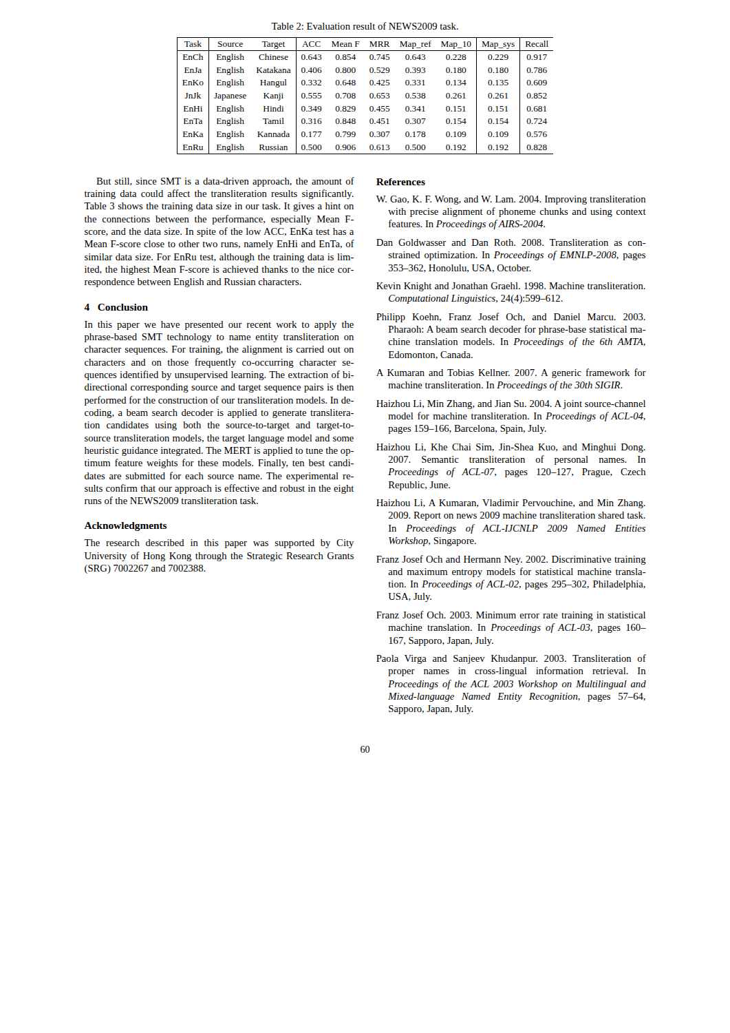Table 2: Evaluation result of NEWS2009 task.
| Task | Source | Target | ACC | Mean F | MRR | Map_ref | Map_10 | Map_sys | Recall |
| --- | --- | --- | --- | --- | --- | --- | --- | --- | --- |
| EnCh | English | Chinese | 0.643 | 0.854 | 0.745 | 0.643 | 0.228 | 0.229 | 0.917 |
| EnJa | English | Katakana | 0.406 | 0.800 | 0.529 | 0.393 | 0.180 | 0.180 | 0.786 |
| EnKo | English | Hangul | 0.332 | 0.648 | 0.425 | 0.331 | 0.134 | 0.135 | 0.609 |
| JnJk | Japanese | Kanji | 0.555 | 0.708 | 0.653 | 0.538 | 0.261 | 0.261 | 0.852 |
| EnHi | English | Hindi | 0.349 | 0.829 | 0.455 | 0.341 | 0.151 | 0.151 | 0.681 |
| EnTa | English | Tamil | 0.316 | 0.848 | 0.451 | 0.307 | 0.154 | 0.154 | 0.724 |
| EnKa | English | Kannada | 0.177 | 0.799 | 0.307 | 0.178 | 0.109 | 0.109 | 0.576 |
| EnRu | English | Russian | 0.500 | 0.906 | 0.613 | 0.500 | 0.192 | 0.192 | 0.828 |
But still, since SMT is a data-driven approach, the amount of training data could affect the transliteration results significantly. Table 3 shows the training data size in our task. It gives a hint on the connections between the performance, especially Mean F-score, and the data size. In spite of the low ACC, EnKa test has a Mean F-score close to other two runs, namely EnHi and EnTa, of similar data size. For EnRu test, although the training data is limited, the highest Mean F-score is achieved thanks to the nice correspondence between English and Russian characters.
4 Conclusion
In this paper we have presented our recent work to apply the phrase-based SMT technology to name entity transliteration on character sequences. For training, the alignment is carried out on characters and on those frequently co-occurring character sequences identified by unsupervised learning. The extraction of bi-directional corresponding source and target sequence pairs is then performed for the construction of our transliteration models. In decoding, a beam search decoder is applied to generate transliteration candidates using both the source-to-target and target-to-source transliteration models, the target language model and some heuristic guidance integrated. The MERT is applied to tune the optimum feature weights for these models. Finally, ten best candidates are submitted for each source name. The experimental results confirm that our approach is effective and robust in the eight runs of the NEWS2009 transliteration task.
Acknowledgments
The research described in this paper was supported by City University of Hong Kong through the Strategic Research Grants (SRG) 7002267 and 7002388.
References
W. Gao, K. F. Wong, and W. Lam. 2004. Improving transliteration with precise alignment of phoneme chunks and using context features. In Proceedings of AIRS-2004.
Dan Goldwasser and Dan Roth. 2008. Transliteration as constrained optimization. In Proceedings of EMNLP-2008, pages 353–362, Honolulu, USA, October.
Kevin Knight and Jonathan Graehl. 1998. Machine transliteration. Computational Linguistics, 24(4):599–612.
Philipp Koehn, Franz Josef Och, and Daniel Marcu. 2003. Pharaoh: A beam search decoder for phrase-base statistical machine translation models. In Proceedings of the 6th AMTA, Edomonton, Canada.
A Kumaran and Tobias Kellner. 2007. A generic framework for machine transliteration. In Proceedings of the 30th SIGIR.
Haizhou Li, Min Zhang, and Jian Su. 2004. A joint source-channel model for machine transliteration. In Proceedings of ACL-04, pages 159–166, Barcelona, Spain, July.
Haizhou Li, Khe Chai Sim, Jin-Shea Kuo, and Minghui Dong. 2007. Semantic transliteration of personal names. In Proceedings of ACL-07, pages 120–127, Prague, Czech Republic, June.
Haizhou Li, A Kumaran, Vladimir Pervouchine, and Min Zhang. 2009. Report on news 2009 machine transliteration shared task. In Proceedings of ACL-IJCNLP 2009 Named Entities Workshop, Singapore.
Franz Josef Och and Hermann Ney. 2002. Discriminative training and maximum entropy models for statistical machine translation. In Proceedings of ACL-02, pages 295–302, Philadelphia, USA, July.
Franz Josef Och. 2003. Minimum error rate training in statistical machine translation. In Proceedings of ACL-03, pages 160–167, Sapporo, Japan, July.
Paola Virga and Sanjeev Khudanpur. 2003. Transliteration of proper names in cross-lingual information retrieval. In Proceedings of the ACL 2003 Workshop on Multilingual and Mixed-language Named Entity Recognition, pages 57–64, Sapporo, Japan, July.
60